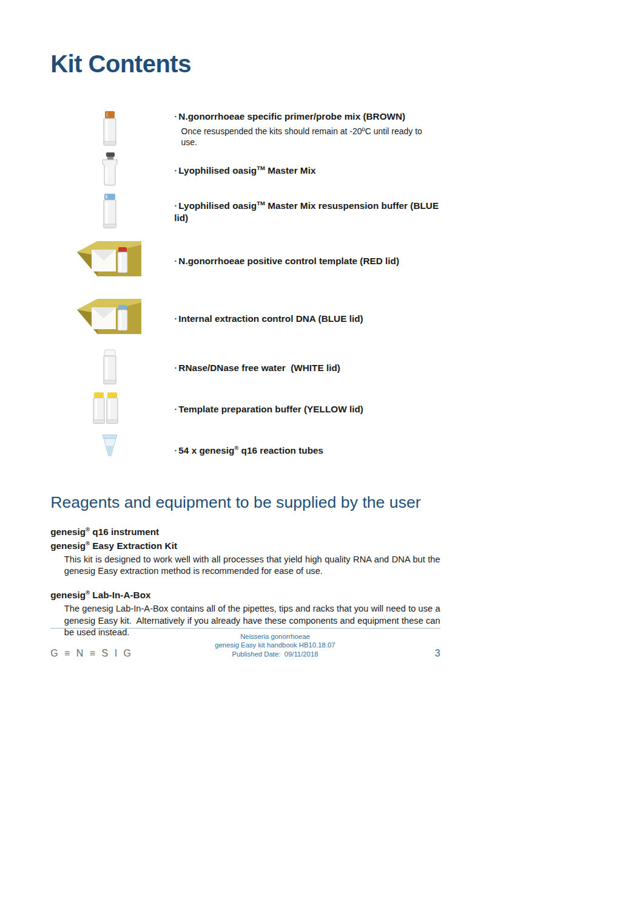Kit Contents
·N.gonorrhoeae specific primer/probe mix (BROWN) Once resuspended the kits should remain at -20ºC until ready to use.
·Lyophilised oasigTM Master Mix
·Lyophilised oasigTM Master Mix resuspension buffer (BLUE lid)
·N.gonorrhoeae positive control template (RED lid)
·Internal extraction control DNA (BLUE lid)
·RNase/DNase free water (WHITE lid)
·Template preparation buffer (YELLOW lid)
·54 x genesig® q16 reaction tubes
Reagents and equipment to be supplied by the user
genesig® q16 instrument
genesig® Easy Extraction Kit
This kit is designed to work well with all processes that yield high quality RNA and DNA but the genesig Easy extraction method is recommended for ease of use.
genesig® Lab-In-A-Box
The genesig Lab-In-A-Box contains all of the pipettes, tips and racks that you will need to use a genesig Easy kit. Alternatively if you already have these components and equipment these can be used instead.
G ≡ N ≡ S I G
Neisseria gonorrhoeae
genesig Easy kit handbook HB10.18.07
Published Date: 09/11/2018
3